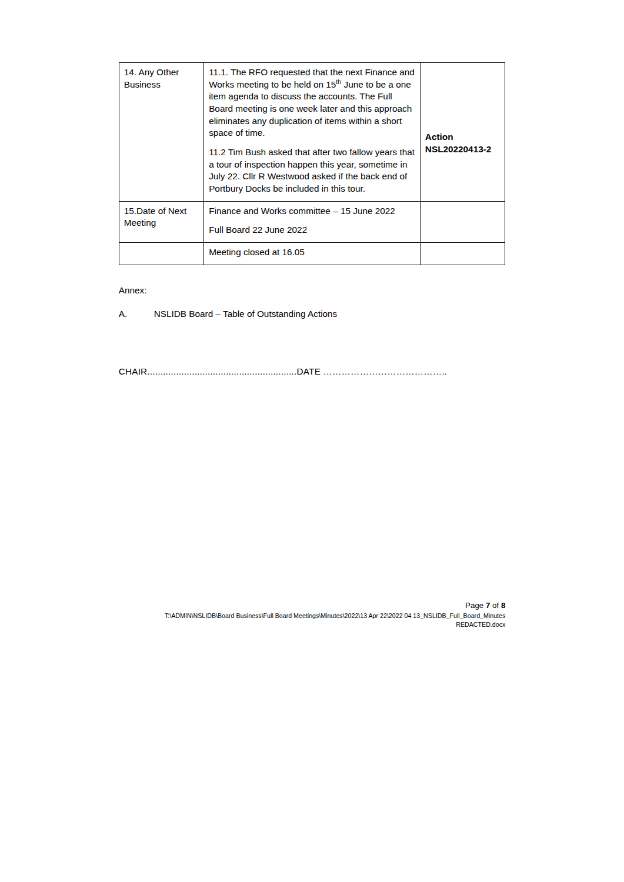| 14. Any Other Business | 11.1. The RFO requested that the next Finance and Works meeting to be held on 15 th June to be a one item agenda to discuss the accounts. The Full Board meeting is one week later and this approach eliminates any duplication of items within a short space of time. 11.2 Tim Bush asked that after two fallow years that a tour of inspection happen this year, sometime in July 22. Cllr R Westwood asked if the back end of Portbury Docks be included in this tour. | Action NSL20220413-2 |
| 15.Date of Next Meeting | Finance and Works committee – 15 June 2022 Full Board 22 June 2022 | |
| | Meeting closed at 16.05 | |
Annex:
A. NSLIDB Board – Table of Outstanding Actions
CHAIR.........................................................DATE …………………………………..
Page 7 of 8
T:\ADMIN\NSLIDB\Board Business\Full Board Meetings\Minutes\2022\13 Apr 22\2022 04 13_NSLIDB_Full_Board_Minutes REDACTED.docx